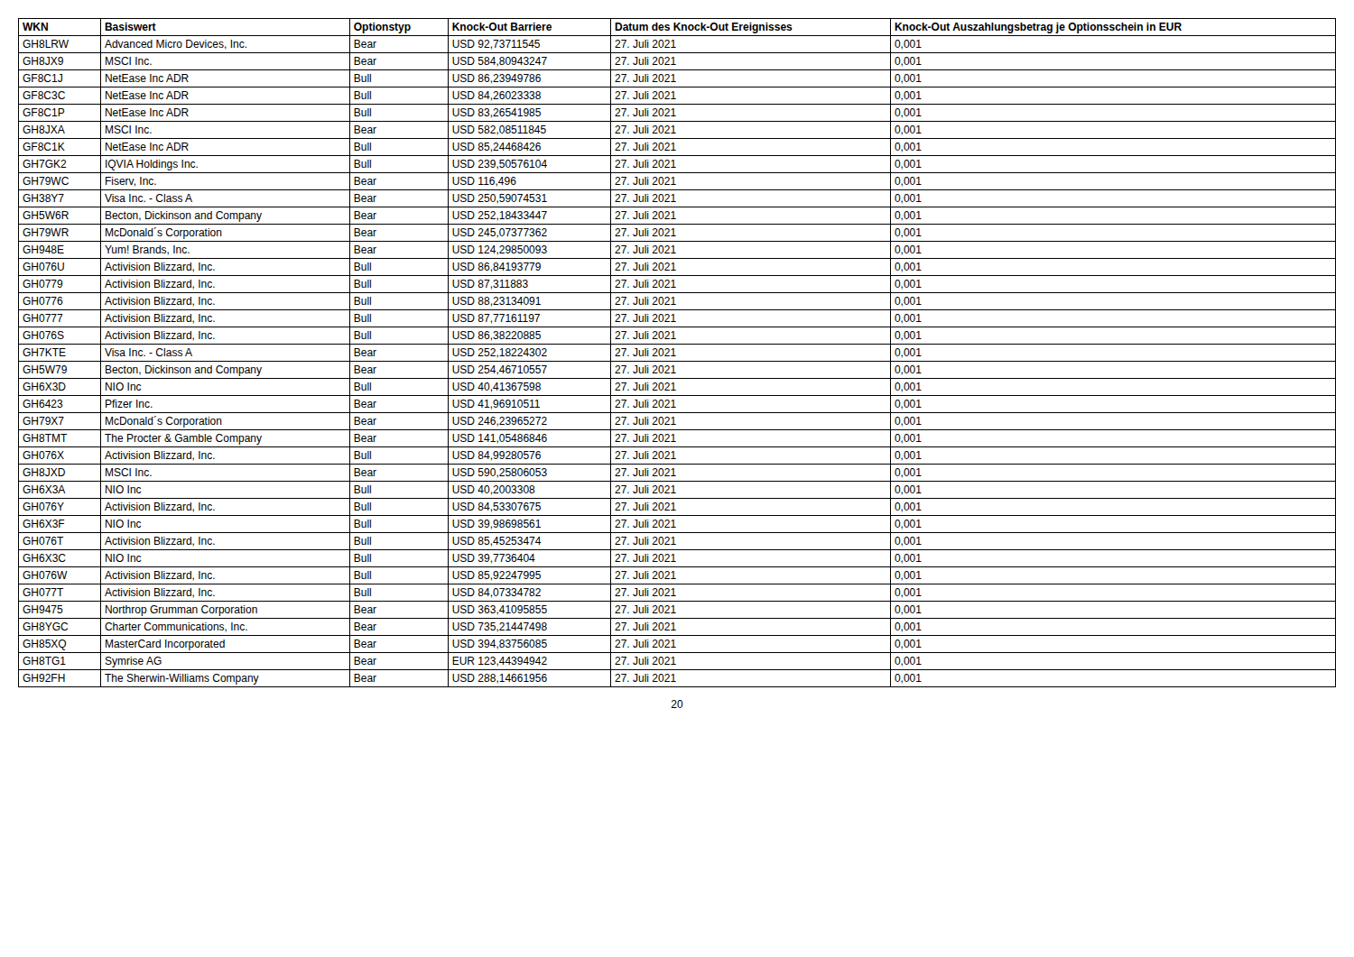| WKN | Basiswert | Optionstyp | Knock-Out Barriere | Datum des Knock-Out Ereignisses | Knock-Out Auszahlungsbetrag je Optionsschein in EUR |
| --- | --- | --- | --- | --- | --- |
| GH8LRW | Advanced Micro Devices, Inc. | Bear | USD 92,73711545 | 27. Juli 2021 | 0,001 |
| GH8JX9 | MSCI Inc. | Bear | USD 584,80943247 | 27. Juli 2021 | 0,001 |
| GF8C1J | NetEase Inc ADR | Bull | USD 86,23949786 | 27. Juli 2021 | 0,001 |
| GF8C3C | NetEase Inc ADR | Bull | USD 84,26023338 | 27. Juli 2021 | 0,001 |
| GF8C1P | NetEase Inc ADR | Bull | USD 83,26541985 | 27. Juli 2021 | 0,001 |
| GH8JXA | MSCI Inc. | Bear | USD 582,08511845 | 27. Juli 2021 | 0,001 |
| GF8C1K | NetEase Inc ADR | Bull | USD 85,24468426 | 27. Juli 2021 | 0,001 |
| GH7GK2 | IQVIA Holdings Inc. | Bull | USD 239,50576104 | 27. Juli 2021 | 0,001 |
| GH79WC | Fiserv, Inc. | Bear | USD 116,496 | 27. Juli 2021 | 0,001 |
| GH38Y7 | Visa Inc. - Class A | Bear | USD 250,59074531 | 27. Juli 2021 | 0,001 |
| GH5W6R | Becton, Dickinson and Company | Bear | USD 252,18433447 | 27. Juli 2021 | 0,001 |
| GH79WR | McDonald´s Corporation | Bear | USD 245,07377362 | 27. Juli 2021 | 0,001 |
| GH948E | Yum! Brands, Inc. | Bear | USD 124,29850093 | 27. Juli 2021 | 0,001 |
| GH076U | Activision Blizzard, Inc. | Bull | USD 86,84193779 | 27. Juli 2021 | 0,001 |
| GH0779 | Activision Blizzard, Inc. | Bull | USD 87,311883 | 27. Juli 2021 | 0,001 |
| GH0776 | Activision Blizzard, Inc. | Bull | USD 88,23134091 | 27. Juli 2021 | 0,001 |
| GH0777 | Activision Blizzard, Inc. | Bull | USD 87,77161197 | 27. Juli 2021 | 0,001 |
| GH076S | Activision Blizzard, Inc. | Bull | USD 86,38220885 | 27. Juli 2021 | 0,001 |
| GH7KTE | Visa Inc. - Class A | Bear | USD 252,18224302 | 27. Juli 2021 | 0,001 |
| GH5W79 | Becton, Dickinson and Company | Bear | USD 254,46710557 | 27. Juli 2021 | 0,001 |
| GH6X3D | NIO Inc | Bull | USD 40,41367598 | 27. Juli 2021 | 0,001 |
| GH6423 | Pfizer Inc. | Bear | USD 41,96910511 | 27. Juli 2021 | 0,001 |
| GH79X7 | McDonald´s Corporation | Bear | USD 246,23965272 | 27. Juli 2021 | 0,001 |
| GH8TMT | The Procter & Gamble Company | Bear | USD 141,05486846 | 27. Juli 2021 | 0,001 |
| GH076X | Activision Blizzard, Inc. | Bull | USD 84,99280576 | 27. Juli 2021 | 0,001 |
| GH8JXD | MSCI Inc. | Bear | USD 590,25806053 | 27. Juli 2021 | 0,001 |
| GH6X3A | NIO Inc | Bull | USD 40,2003308 | 27. Juli 2021 | 0,001 |
| GH076Y | Activision Blizzard, Inc. | Bull | USD 84,53307675 | 27. Juli 2021 | 0,001 |
| GH6X3F | NIO Inc | Bull | USD 39,98698561 | 27. Juli 2021 | 0,001 |
| GH076T | Activision Blizzard, Inc. | Bull | USD 85,45253474 | 27. Juli 2021 | 0,001 |
| GH6X3C | NIO Inc | Bull | USD 39,7736404 | 27. Juli 2021 | 0,001 |
| GH076W | Activision Blizzard, Inc. | Bull | USD 85,92247995 | 27. Juli 2021 | 0,001 |
| GH077T | Activision Blizzard, Inc. | Bull | USD 84,07334782 | 27. Juli 2021 | 0,001 |
| GH9475 | Northrop Grumman Corporation | Bear | USD 363,41095855 | 27. Juli 2021 | 0,001 |
| GH8YGC | Charter Communications, Inc. | Bear | USD 735,21447498 | 27. Juli 2021 | 0,001 |
| GH85XQ | MasterCard Incorporated | Bear | USD 394,83756085 | 27. Juli 2021 | 0,001 |
| GH8TG1 | Symrise AG | Bear | EUR 123,44394942 | 27. Juli 2021 | 0,001 |
| GH92FH | The Sherwin-Williams Company | Bear | USD 288,14661956 | 27. Juli 2021 | 0,001 |
20